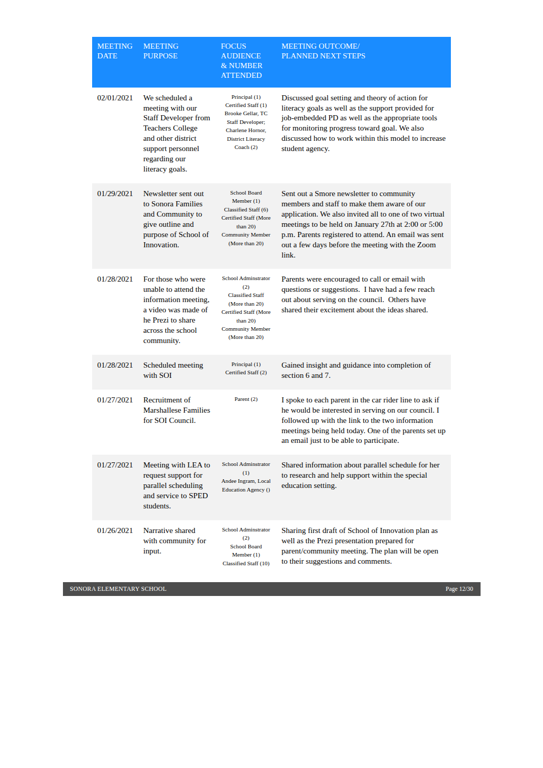| MEETING DATE | MEETING PURPOSE | FOCUS AUDIENCE & NUMBER ATTENDED | MEETING OUTCOME/ PLANNED NEXT STEPS |
| --- | --- | --- | --- |
| 02/01/2021 | We scheduled a meeting with our Staff Developer from Teachers College and other district support personnel regarding our literacy goals. | Principal (1) Certified Staff (1) Brooke Gellar, TC Staff Developer; Charlene Hornor, District Literacy Coach (2) | Discussed goal setting and theory of action for literacy goals as well as the support provided for job-embedded PD as well as the appropriate tools for monitoring progress toward goal. We also discussed how to work within this model to increase student agency. |
| 01/29/2021 | Newsletter sent out to Sonora Families and Community to give outline and purpose of School of Innovation. | School Board Member (1) Classified Staff (6) Certified Staff (More than 20) Community Member (More than 20) | Sent out a Smore newsletter to community members and staff to make them aware of our application. We also invited all to one of two virtual meetings to be held on January 27th at 2:00 or 5:00 p.m. Parents registered to attend. An email was sent out a few days before the meeting with the Zoom link. |
| 01/28/2021 | For those who were unable to attend the information meeting, a video was made of he Prezi to share across the school community. | School Adminstrator (2) Classified Staff (More than 20) Certified Staff (More than 20) Community Member (More than 20) | Parents were encouraged to call or email with questions or suggestions. I have had a few reach out about serving on the council. Others have shared their excitement about the ideas shared. |
| 01/28/2021 | Scheduled meeting with SOI | Principal (1) Certified Staff (2) | Gained insight and guidance into completion of section 6 and 7. |
| 01/27/2021 | Recruitment of Marshallese Families for SOI Council. | Parent (2) | I spoke to each parent in the car rider line to ask if he would be interested in serving on our council. I followed up with the link to the two information meetings being held today. One of the parents set up an email just to be able to participate. |
| 01/27/2021 | Meeting with LEA to request support for parallel scheduling and service to SPED students. | School Adminstrator (1) Andee Ingram, Local Education Agency () | Shared information about parallel schedule for her to research and help support within the special education setting. |
| 01/26/2021 | Narrative shared with community for input. | School Adminstrator (2) School Board Member (1) Classified Staff (10) | Sharing first draft of School of Innovation plan as well as the Prezi presentation prepared for parent/community meeting. The plan will be open to their suggestions and comments. |
SONORA ELEMENTARY SCHOOL Page 12/30